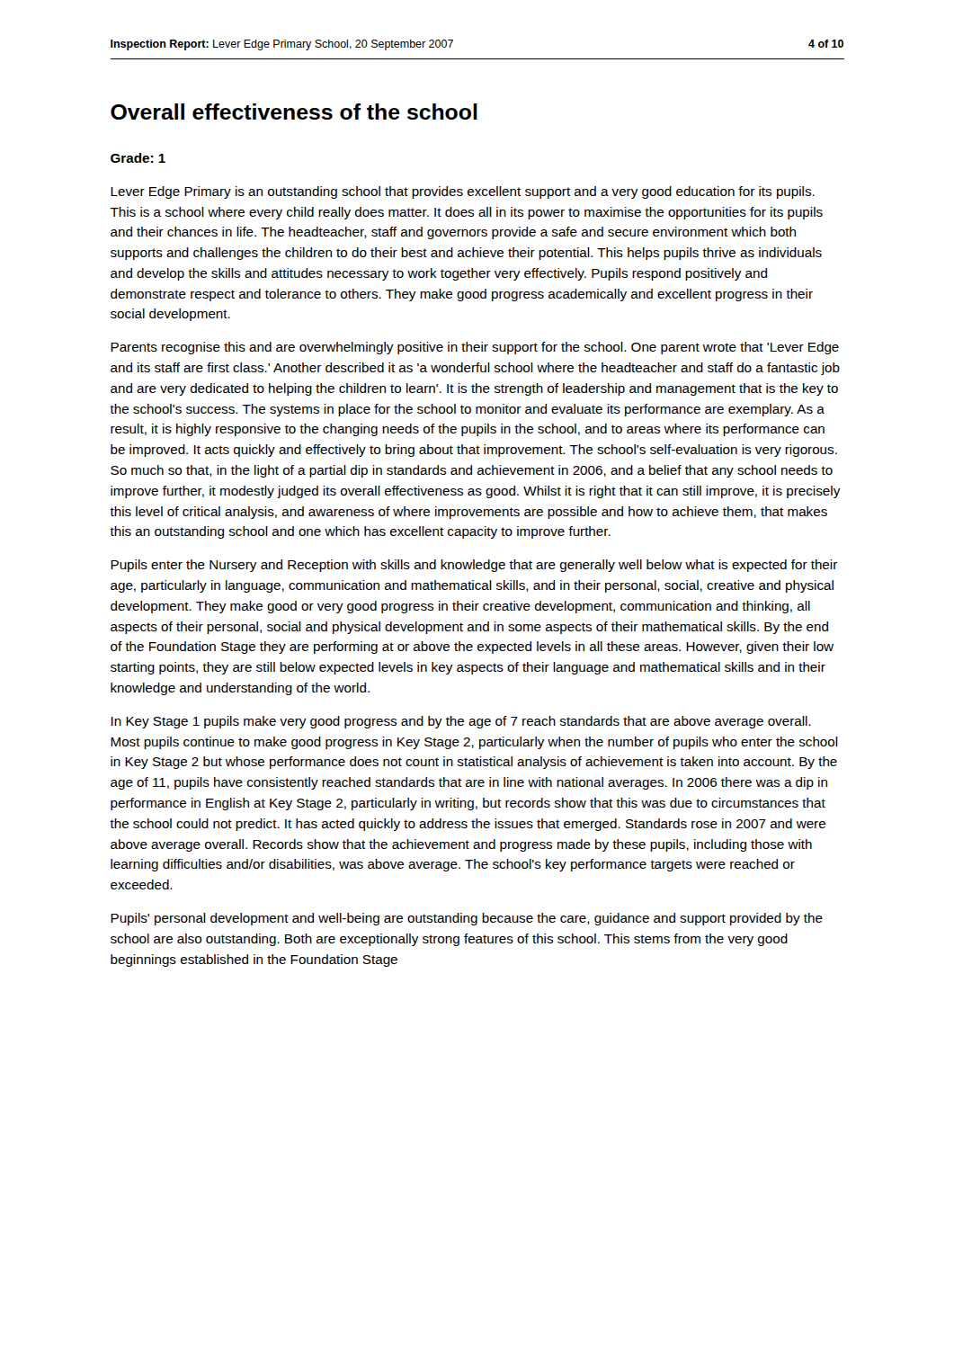Inspection Report: Lever Edge Primary School, 20 September 2007
4 of 10
Overall effectiveness of the school
Grade: 1
Lever Edge Primary is an outstanding school that provides excellent support and a very good education for its pupils. This is a school where every child really does matter. It does all in its power to maximise the opportunities for its pupils and their chances in life. The headteacher, staff and governors provide a safe and secure environment which both supports and challenges the children to do their best and achieve their potential. This helps pupils thrive as individuals and develop the skills and attitudes necessary to work together very effectively. Pupils respond positively and demonstrate respect and tolerance to others. They make good progress academically and excellent progress in their social development.
Parents recognise this and are overwhelmingly positive in their support for the school. One parent wrote that 'Lever Edge and its staff are first class.' Another described it as 'a wonderful school where the headteacher and staff do a fantastic job and are very dedicated to helping the children to learn'. It is the strength of leadership and management that is the key to the school's success. The systems in place for the school to monitor and evaluate its performance are exemplary. As a result, it is highly responsive to the changing needs of the pupils in the school, and to areas where its performance can be improved. It acts quickly and effectively to bring about that improvement. The school's self-evaluation is very rigorous. So much so that, in the light of a partial dip in standards and achievement in 2006, and a belief that any school needs to improve further, it modestly judged its overall effectiveness as good. Whilst it is right that it can still improve, it is precisely this level of critical analysis, and awareness of where improvements are possible and how to achieve them, that makes this an outstanding school and one which has excellent capacity to improve further.
Pupils enter the Nursery and Reception with skills and knowledge that are generally well below what is expected for their age, particularly in language, communication and mathematical skills, and in their personal, social, creative and physical development. They make good or very good progress in their creative development, communication and thinking, all aspects of their personal, social and physical development and in some aspects of their mathematical skills. By the end of the Foundation Stage they are performing at or above the expected levels in all these areas. However, given their low starting points, they are still below expected levels in key aspects of their language and mathematical skills and in their knowledge and understanding of the world.
In Key Stage 1 pupils make very good progress and by the age of 7 reach standards that are above average overall. Most pupils continue to make good progress in Key Stage 2, particularly when the number of pupils who enter the school in Key Stage 2 but whose performance does not count in statistical analysis of achievement is taken into account. By the age of 11, pupils have consistently reached standards that are in line with national averages. In 2006 there was a dip in performance in English at Key Stage 2, particularly in writing, but records show that this was due to circumstances that the school could not predict. It has acted quickly to address the issues that emerged. Standards rose in 2007 and were above average overall. Records show that the achievement and progress made by these pupils, including those with learning difficulties and/or disabilities, was above average. The school's key performance targets were reached or exceeded.
Pupils' personal development and well-being are outstanding because the care, guidance and support provided by the school are also outstanding. Both are exceptionally strong features of this school. This stems from the very good beginnings established in the Foundation Stage